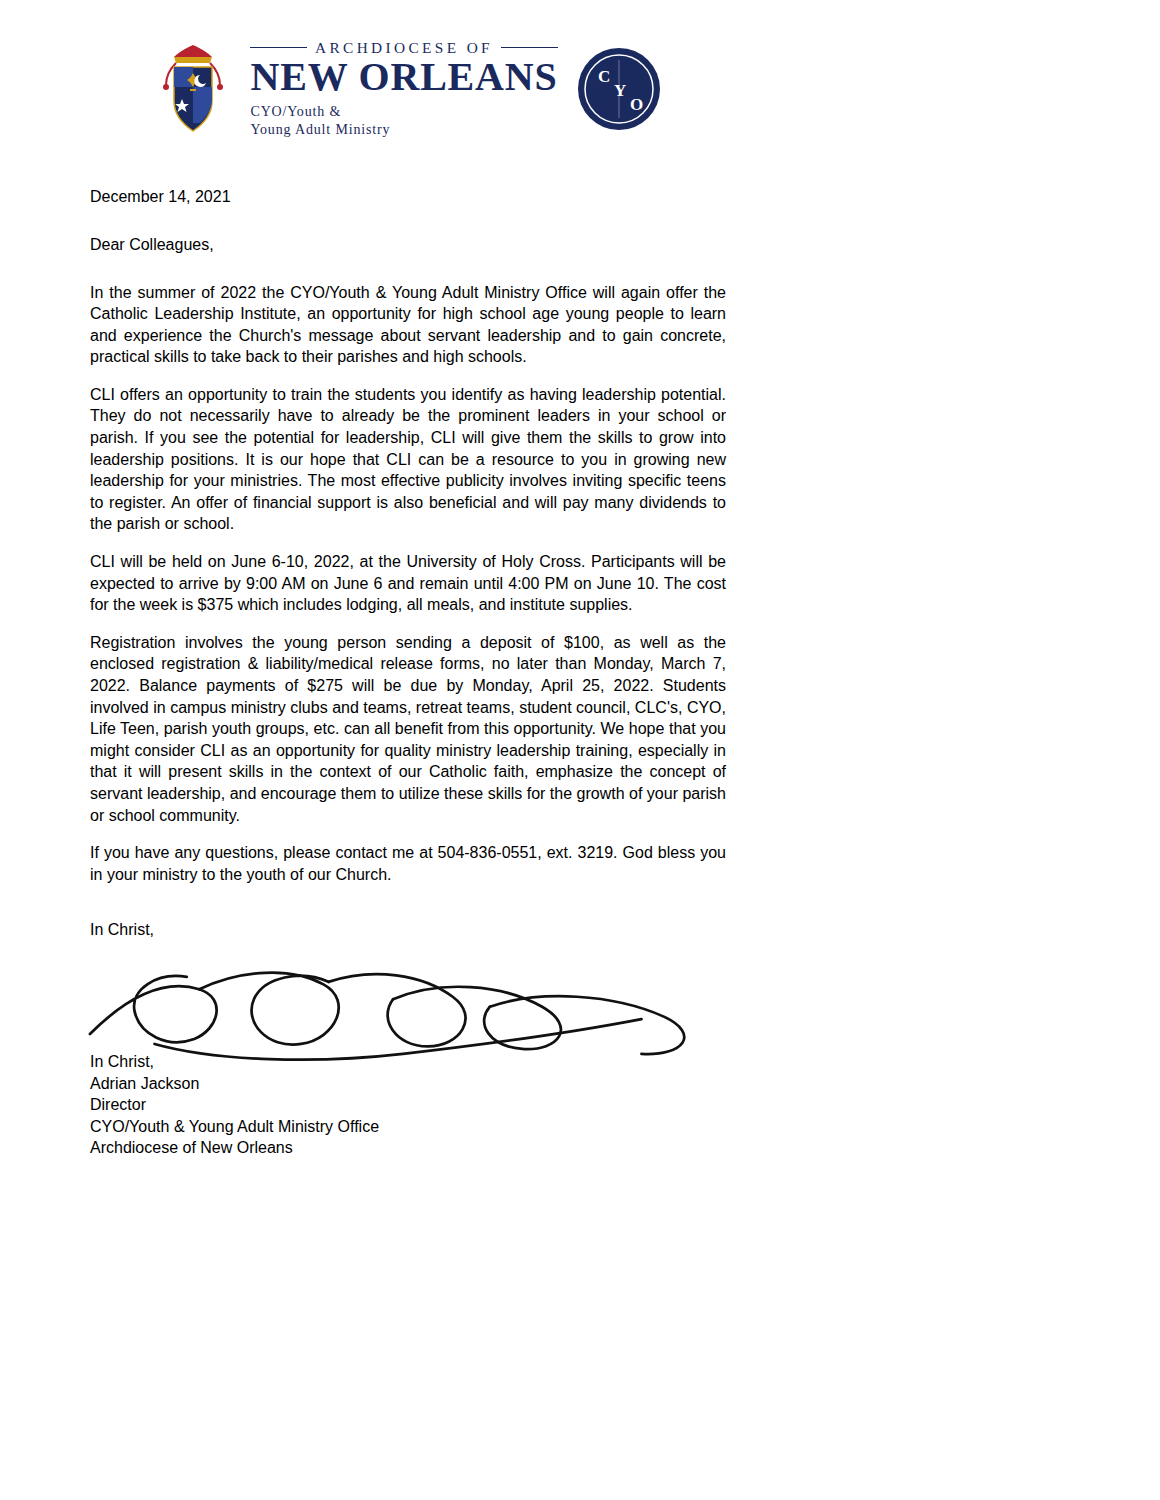ARCHDIOCESE OF
NEW ORLEANS
CYO/Youth &
Young Adult Ministry
C Y O
December 14, 2021
Dear Colleagues,
In the summer of 2022 the CYO/Youth & Young Adult Ministry Office will again offer the Catholic Leadership Institute, an opportunity for high school age young people to learn and experience the Church's message about servant leadership and to gain concrete, practical skills to take back to their parishes and high schools.
CLI offers an opportunity to train the students you identify as having leadership potential. They do not necessarily have to already be the prominent leaders in your school or parish. If you see the potential for leadership, CLI will give them the skills to grow into leadership positions. It is our hope that CLI can be a resource to you in growing new leadership for your ministries. The most effective publicity involves inviting specific teens to register. An offer of financial support is also beneficial and will pay many dividends to the parish or school.
CLI will be held on June 6-10, 2022, at the University of Holy Cross. Participants will be expected to arrive by 9:00 AM on June 6 and remain until 4:00 PM on June 10. The cost for the week is $375 which includes lodging, all meals, and institute supplies.
Registration involves the young person sending a deposit of $100, as well as the enclosed registration & liability/medical release forms, no later than Monday, March 7, 2022. Balance payments of $275 will be due by Monday, April 25, 2022. Students involved in campus ministry clubs and teams, retreat teams, student council, CLC's, CYO, Life Teen, parish youth groups, etc. can all benefit from this opportunity. We hope that you might consider CLI as an opportunity for quality ministry leadership training, especially in that it will present skills in the context of our Catholic faith, emphasize the concept of servant leadership, and encourage them to utilize these skills for the growth of your parish or school community.
If you have any questions, please contact me at 504-836-0551, ext. 3219. God bless you in your ministry to the youth of our Church.
In Christ,
In Christ,
Adrian Jackson
Director
CYO/Youth & Young Adult Ministry Office
Archdiocese of New Orleans